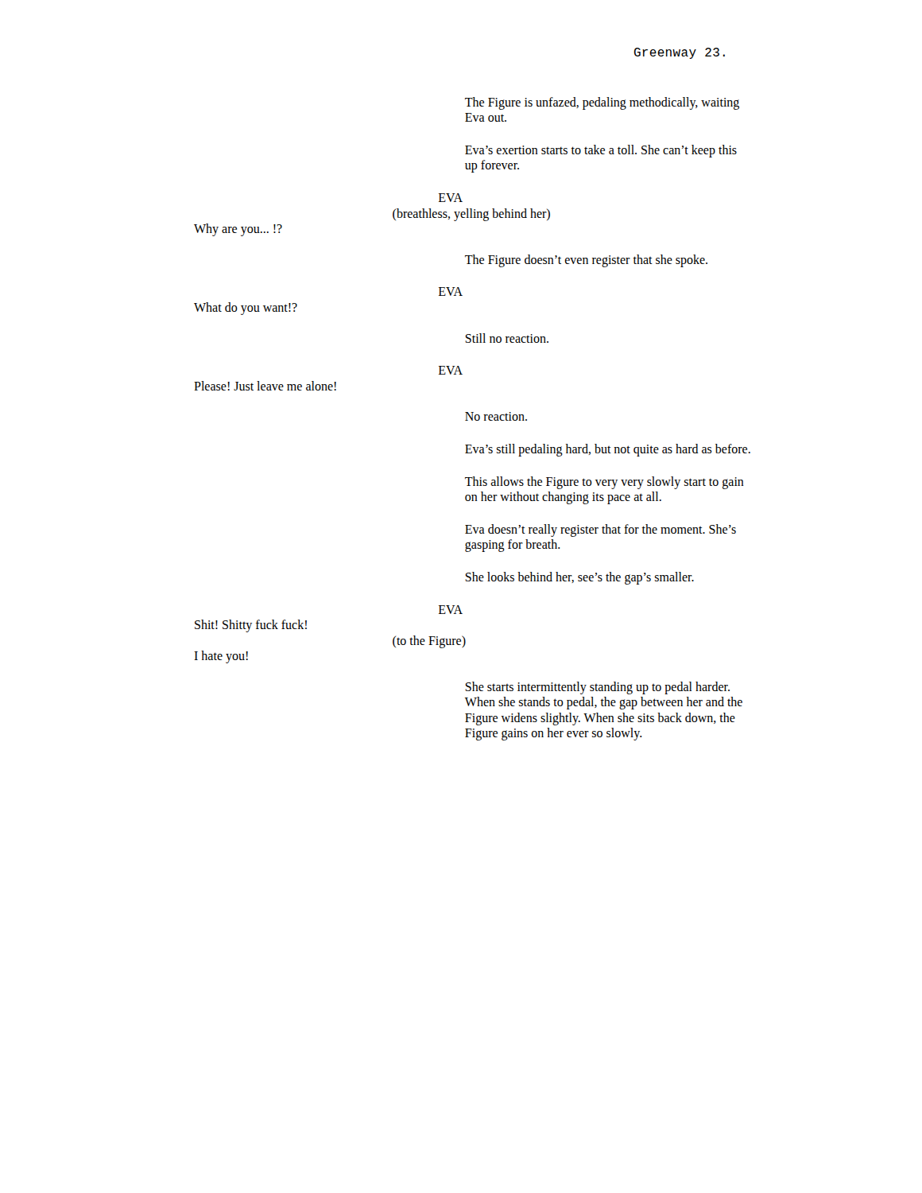Greenway 23.
The Figure is unfazed, pedaling methodically, waiting Eva out.
Eva’s exertion starts to take a toll. She can’t keep this up forever.
EVA
(breathless, yelling behind her)
Why are you... !?
The Figure doesn’t even register that she spoke.
EVA
What do you want!?
Still no reaction.
EVA
Please! Just leave me alone!
No reaction.
Eva’s still pedaling hard, but not quite as hard as before.
This allows the Figure to very very slowly start to gain on her without changing its pace at all.
Eva doesn’t really register that for the moment. She’s gasping for breath.
She looks behind her, see’s the gap’s smaller.
EVA
Shit! Shitty fuck fuck!
(to the Figure)
I hate you!
She starts intermittently standing up to pedal harder. When she stands to pedal, the gap between her and the Figure widens slightly. When she sits back down, the Figure gains on her ever so slowly.